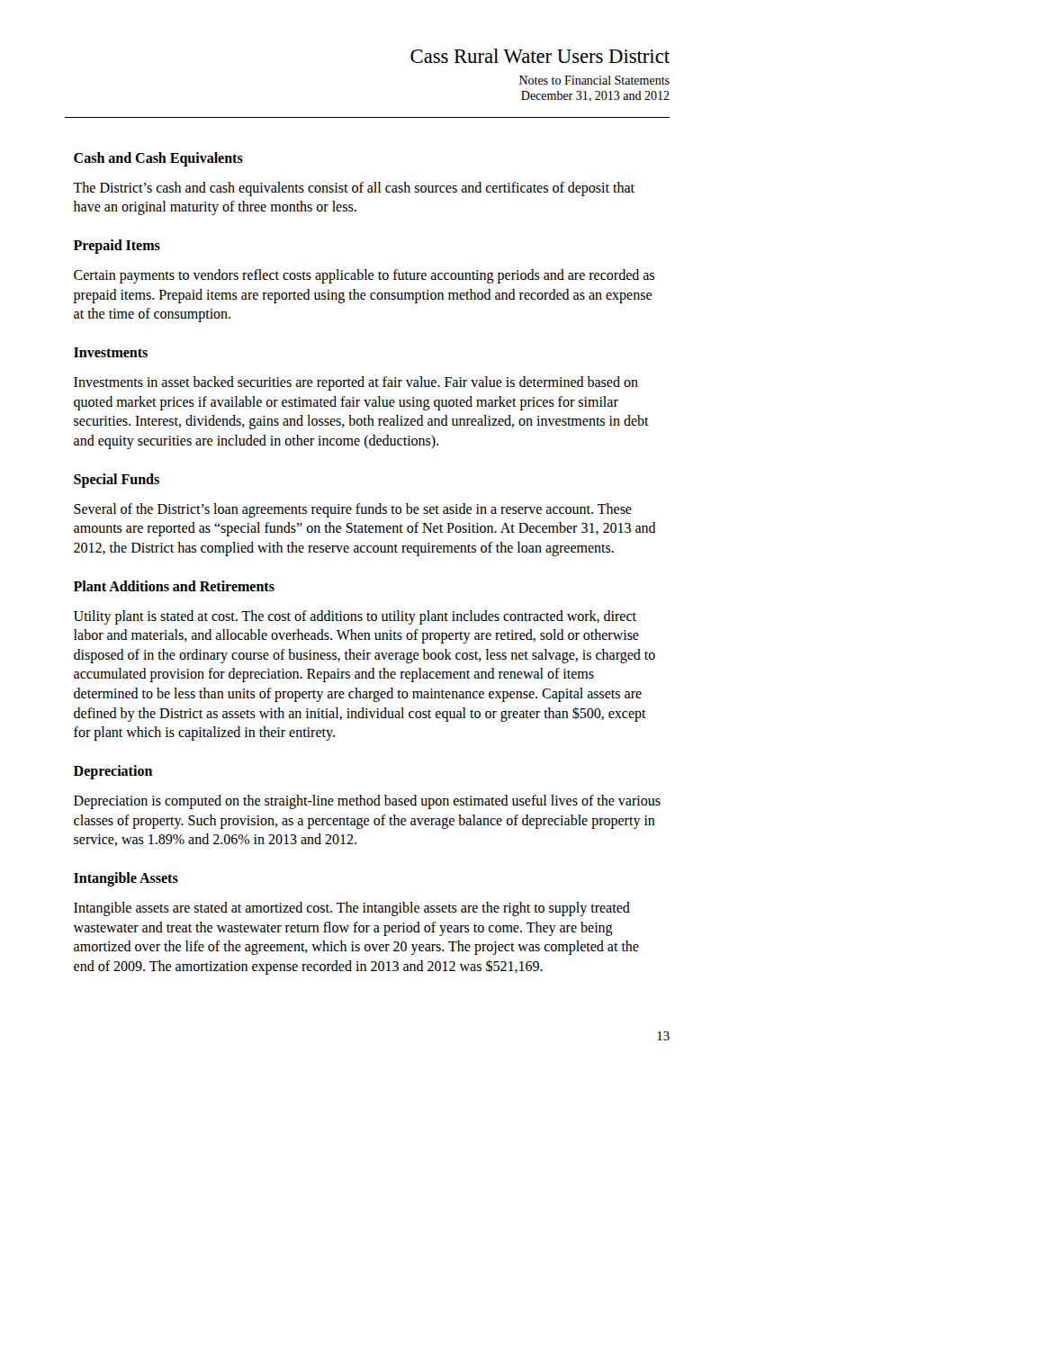Cass Rural Water Users District Notes to Financial Statements December 31, 2013 and 2012
Cash and Cash Equivalents
The District’s cash and cash equivalents consist of all cash sources and certificates of deposit that have an original maturity of three months or less.
Prepaid Items
Certain payments to vendors reflect costs applicable to future accounting periods and are recorded as prepaid items. Prepaid items are reported using the consumption method and recorded as an expense at the time of consumption.
Investments
Investments in asset backed securities are reported at fair value. Fair value is determined based on quoted market prices if available or estimated fair value using quoted market prices for similar securities. Interest, dividends, gains and losses, both realized and unrealized, on investments in debt and equity securities are included in other income (deductions).
Special Funds
Several of the District’s loan agreements require funds to be set aside in a reserve account. These amounts are reported as “special funds” on the Statement of Net Position. At December 31, 2013 and 2012, the District has complied with the reserve account requirements of the loan agreements.
Plant Additions and Retirements
Utility plant is stated at cost. The cost of additions to utility plant includes contracted work, direct labor and materials, and allocable overheads. When units of property are retired, sold or otherwise disposed of in the ordinary course of business, their average book cost, less net salvage, is charged to accumulated provision for depreciation. Repairs and the replacement and renewal of items determined to be less than units of property are charged to maintenance expense. Capital assets are defined by the District as assets with an initial, individual cost equal to or greater than $500, except for plant which is capitalized in their entirety.
Depreciation
Depreciation is computed on the straight-line method based upon estimated useful lives of the various classes of property. Such provision, as a percentage of the average balance of depreciable property in service, was 1.89% and 2.06% in 2013 and 2012.
Intangible Assets
Intangible assets are stated at amortized cost. The intangible assets are the right to supply treated wastewater and treat the wastewater return flow for a period of years to come. They are being amortized over the life of the agreement, which is over 20 years. The project was completed at the end of 2009. The amortization expense recorded in 2013 and 2012 was $521,169.
13